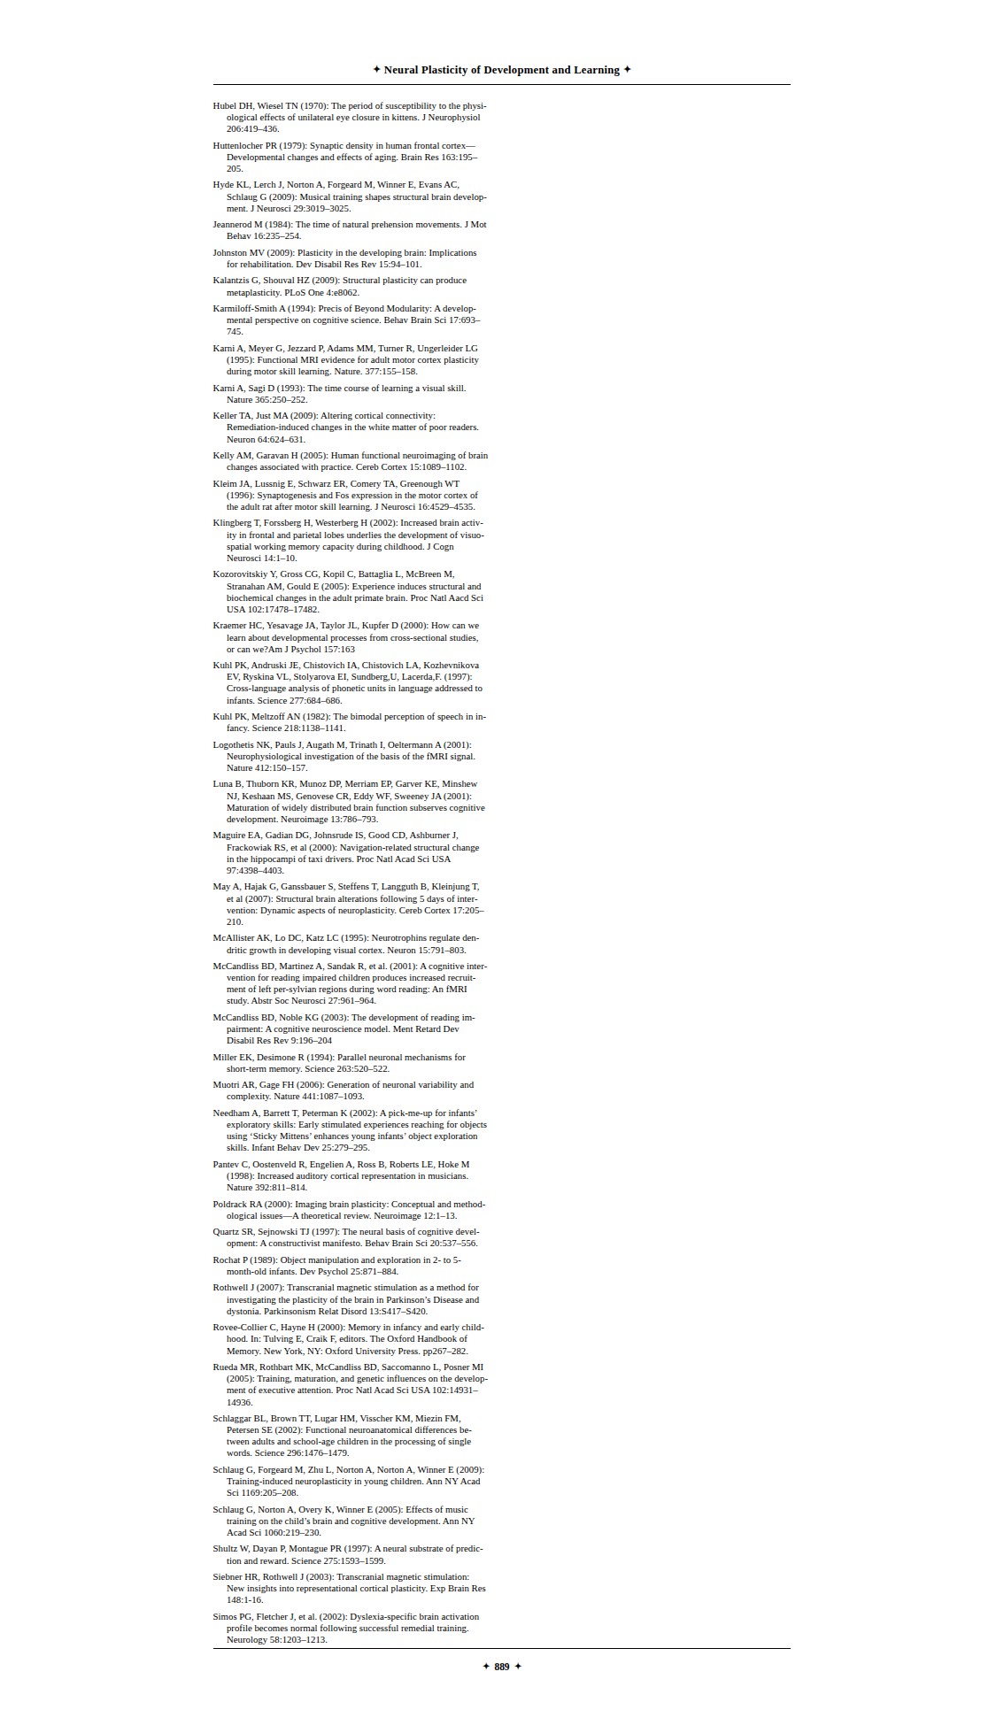✦Neural Plasticity of Development and Learning✦
Hubel DH, Wiesel TN (1970): The period of susceptibility to the physiological effects of unilateral eye closure in kittens. J Neurophysiol 206:419–436.
Huttenlocher PR (1979): Synaptic density in human frontal cortex—Developmental changes and effects of aging. Brain Res 163:195–205.
Hyde KL, Lerch J, Norton A, Forgeard M, Winner E, Evans AC, Schlaug G (2009): Musical training shapes structural brain development. J Neurosci 29:3019–3025.
Jeannerod M (1984): The time of natural prehension movements. J Mot Behav 16:235–254.
Johnston MV (2009): Plasticity in the developing brain: Implications for rehabilitation. Dev Disabil Res Rev 15:94–101.
Kalantzis G, Shouval HZ (2009): Structural plasticity can produce metaplasticity. PLoS One 4:e8062.
Karmiloff-Smith A (1994): Precis of Beyond Modularity: A developmental perspective on cognitive science. Behav Brain Sci 17:693–745.
Karni A, Meyer G, Jezzard P, Adams MM, Turner R, Ungerleider LG (1995): Functional MRI evidence for adult motor cortex plasticity during motor skill learning. Nature. 377:155–158.
Karni A, Sagi D (1993): The time course of learning a visual skill. Nature 365:250–252.
Keller TA, Just MA (2009): Altering cortical connectivity: Remediation-induced changes in the white matter of poor readers. Neuron 64:624–631.
Kelly AM, Garavan H (2005): Human functional neuroimaging of brain changes associated with practice. Cereb Cortex 15:1089–1102.
Kleim JA, Lussnig E, Schwarz ER, Comery TA, Greenough WT (1996): Synaptogenesis and Fos expression in the motor cortex of the adult rat after motor skill learning. J Neurosci 16:4529–4535.
Klingberg T, Forssberg H, Westerberg H (2002): Increased brain activity in frontal and parietal lobes underlies the development of visuo-spatial working memory capacity during childhood. J Cogn Neurosci 14:1–10.
Kozorovitskiy Y, Gross CG, Kopil C, Battaglia L, McBreen M, Stranahan AM, Gould E (2005): Experience induces structural and biochemical changes in the adult primate brain. Proc Natl Aacd Sci USA 102:17478–17482.
Kraemer HC, Yesavage JA, Taylor JL, Kupfer D (2000): How can we learn about developmental processes from cross-sectional studies, or can we?Am J Psychol 157:163
Kuhl PK, Andruski JE, Chistovich IA, Chistovich LA, Kozhevnikova EV, Ryskina VL, Stolyarova EI, Sundberg,U, Lacerda,F. (1997): Cross-language analysis of phonetic units in language addressed to infants. Science 277:684–686.
Kuhl PK, Meltzoff AN (1982): The bimodal perception of speech in infancy. Science 218:1138–1141.
Logothetis NK, Pauls J, Augath M, Trinath I, Oeltermann A (2001): Neurophysiological investigation of the basis of the fMRI signal. Nature 412:150–157.
Luna B, Thuborn KR, Munoz DP, Merriam EP, Garver KE, Minshew NJ, Keshaan MS, Genovese CR, Eddy WF, Sweeney JA (2001): Maturation of widely distributed brain function subserves cognitive development. Neuroimage 13:786–793.
Maguire EA, Gadian DG, Johnsrude IS, Good CD, Ashburner J, Frackowiak RS, et al (2000): Navigation-related structural change in the hippocampi of taxi drivers. Proc Natl Acad Sci USA 97:4398–4403.
May A, Hajak G, Ganssbauer S, Steffens T, Langguth B, Kleinjung T, et al (2007): Structural brain alterations following 5 days of intervention: Dynamic aspects of neuroplasticity. Cereb Cortex 17:205–210.
McAllister AK, Lo DC, Katz LC (1995): Neurotrophins regulate dendritic growth in developing visual cortex. Neuron 15:791–803.
McCandliss BD, Martinez A, Sandak R, et al. (2001): A cognitive intervention for reading impaired children produces increased recruitment of left per-sylvian regions during word reading: An fMRI study. Abstr Soc Neurosci 27:961–964.
McCandliss BD, Noble KG (2003): The development of reading impairment: A cognitive neuroscience model. Ment Retard Dev Disabil Res Rev 9:196–204
Miller EK, Desimone R (1994): Parallel neuronal mechanisms for short-term memory. Science 263:520–522.
Muotri AR, Gage FH (2006): Generation of neuronal variability and complexity. Nature 441:1087–1093.
Needham A, Barrett T, Peterman K (2002): A pick-me-up for infants’ exploratory skills: Early stimulated experiences reaching for objects using ‘Sticky Mittens’ enhances young infants’ object exploration skills. Infant Behav Dev 25:279–295.
Pantev C, Oostenveld R, Engelien A, Ross B, Roberts LE, Hoke M (1998): Increased auditory cortical representation in musicians. Nature 392:811–814.
Poldrack RA (2000): Imaging brain plasticity: Conceptual and methodological issues—A theoretical review. Neuroimage 12:1–13.
Quartz SR, Sejnowski TJ (1997): The neural basis of cognitive development: A constructivist manifesto. Behav Brain Sci 20:537–556.
Rochat P (1989): Object manipulation and exploration in 2- to 5-month-old infants. Dev Psychol 25:871–884.
Rothwell J (2007): Transcranial magnetic stimulation as a method for investigating the plasticity of the brain in Parkinson’s Disease and dystonia. Parkinsonism Relat Disord 13:S417–S420.
Rovee-Collier C, Hayne H (2000): Memory in infancy and early childhood. In: Tulving E, Craik F, editors. The Oxford Handbook of Memory. New York, NY: Oxford University Press. pp267–282.
Rueda MR, Rothbart MK, McCandliss BD, Saccomanno L, Posner MI (2005): Training, maturation, and genetic influences on the development of executive attention. Proc Natl Acad Sci USA 102:14931–14936.
Schlaggar BL, Brown TT, Lugar HM, Visscher KM, Miezin FM, Petersen SE (2002): Functional neuroanatomical differences between adults and school-age children in the processing of single words. Science 296:1476–1479.
Schlaug G, Forgeard M, Zhu L, Norton A, Norton A, Winner E (2009): Training-induced neuroplasticity in young children. Ann NY Acad Sci 1169:205–208.
Schlaug G, Norton A, Overy K, Winner E (2005): Effects of music training on the child’s brain and cognitive development. Ann NY Acad Sci 1060:219–230.
Shultz W, Dayan P, Montague PR (1997): A neural substrate of prediction and reward. Science 275:1593–1599.
Siebner HR, Rothwell J (2003): Transcranial magnetic stimulation: New insights into representational cortical plasticity. Exp Brain Res 148:1-16.
Simos PG, Fletcher J, et al. (2002): Dyslexia-specific brain activation profile becomes normal following successful remedial training. Neurology 58:1203–1213.
✦889✦